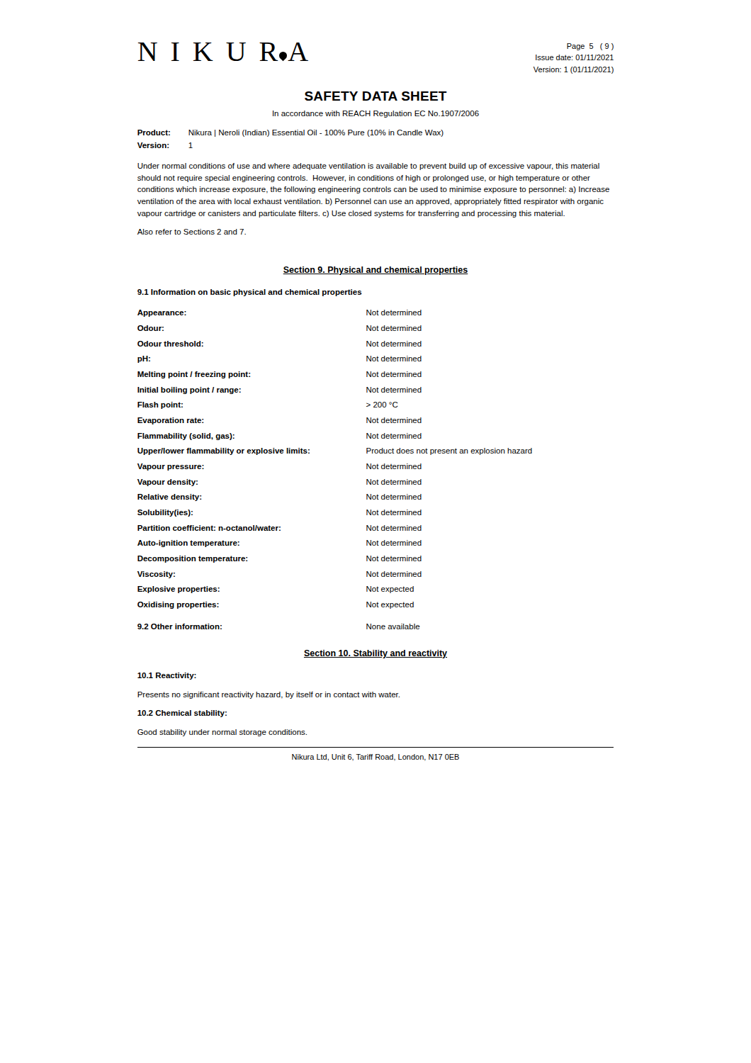N I K U R A
Page 5 ( 9 )
Issue date: 01/11/2021
Version: 1 (01/11/2021)
SAFETY DATA SHEET
In accordance with REACH Regulation EC No.1907/2006
Product:
Nikura | Neroli (Indian) Essential Oil - 100% Pure (10% in Candle Wax)
Version:
1
Under normal conditions of use and where adequate ventilation is available to prevent build up of excessive vapour, this material should not require special engineering controls. However, in conditions of high or prolonged use, or high temperature or other conditions which increase exposure, the following engineering controls can be used to minimise exposure to personnel: a) Increase ventilation of the area with local exhaust ventilation. b) Personnel can use an approved, appropriately fitted respirator with organic vapour cartridge or canisters and particulate filters. c) Use closed systems for transferring and processing this material.
Also refer to Sections 2 and 7.
Section 9. Physical and chemical properties
9.1 Information on basic physical and chemical properties
| Appearance: | Not determined |
| Odour: | Not determined |
| Odour threshold: | Not determined |
| pH: | Not determined |
| Melting point / freezing point: | Not determined |
| Initial boiling point / range: | Not determined |
| Flash point: | > 200 °C |
| Evaporation rate: | Not determined |
| Flammability (solid, gas): | Not determined |
| Upper/lower flammability or explosive limits: | Product does not present an explosion hazard |
| Vapour pressure: | Not determined |
| Vapour density: | Not determined |
| Relative density: | Not determined |
| Solubility(ies): | Not determined |
| Partition coefficient: n-octanol/water: | Not determined |
| Auto-ignition temperature: | Not determined |
| Decomposition temperature: | Not determined |
| Viscosity: | Not determined |
| Explosive properties: | Not expected |
| Oxidising properties: | Not expected |
9.2 Other information:
None available
Section 10. Stability and reactivity
10.1 Reactivity:
Presents no significant reactivity hazard, by itself or in contact with water.
10.2 Chemical stability:
Good stability under normal storage conditions.
Nikura Ltd, Unit 6, Tariff Road, London, N17 0EB